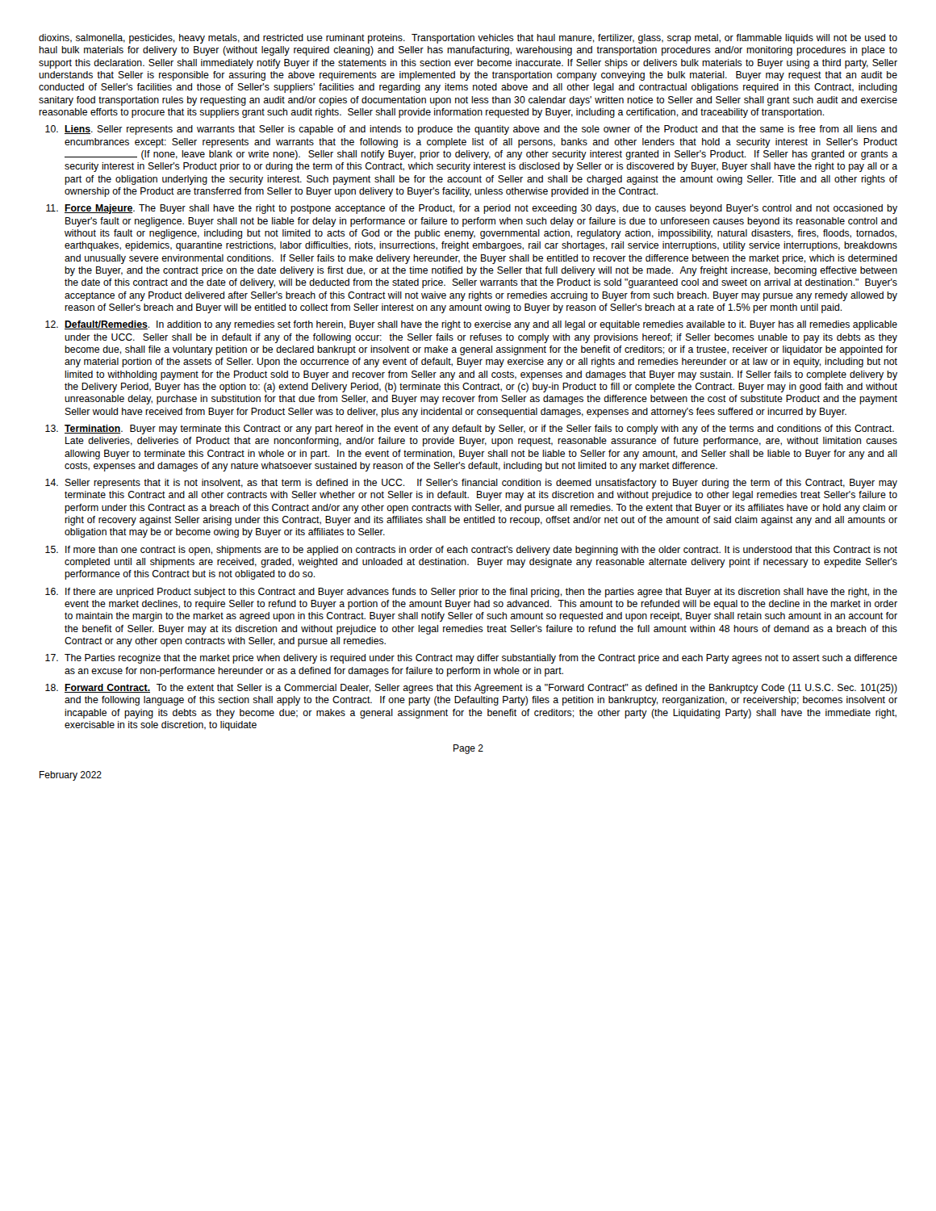dioxins, salmonella, pesticides, heavy metals, and restricted use ruminant proteins. Transportation vehicles that haul manure, fertilizer, glass, scrap metal, or flammable liquids will not be used to haul bulk materials for delivery to Buyer (without legally required cleaning) and Seller has manufacturing, warehousing and transportation procedures and/or monitoring procedures in place to support this declaration. Seller shall immediately notify Buyer if the statements in this section ever become inaccurate. If Seller ships or delivers bulk materials to Buyer using a third party, Seller understands that Seller is responsible for assuring the above requirements are implemented by the transportation company conveying the bulk material. Buyer may request that an audit be conducted of Seller's facilities and those of Seller's suppliers' facilities and regarding any items noted above and all other legal and contractual obligations required in this Contract, including sanitary food transportation rules by requesting an audit and/or copies of documentation upon not less than 30 calendar days' written notice to Seller and Seller shall grant such audit and exercise reasonable efforts to procure that its suppliers grant such audit rights. Seller shall provide information requested by Buyer, including a certification, and traceability of transportation.
Liens. Seller represents and warrants that Seller is capable of and intends to produce the quantity above and the sole owner of the Product and that the same is free from all liens and encumbrances except: Seller represents and warrants that the following is a complete list of all persons, banks and other lenders that hold a security interest in Seller's Product (If none, leave blank or write none). Seller shall notify Buyer, prior to delivery, of any other security interest granted in Seller's Product. If Seller has granted or grants a security interest in Seller's Product prior to or during the term of this Contract, which security interest is disclosed by Seller or is discovered by Buyer, Buyer shall have the right to pay all or a part of the obligation underlying the security interest. Such payment shall be for the account of Seller and shall be charged against the amount owing Seller. Title and all other rights of ownership of the Product are transferred from Seller to Buyer upon delivery to Buyer's facility, unless otherwise provided in the Contract.
Force Majeure. The Buyer shall have the right to postpone acceptance of the Product, for a period not exceeding 30 days, due to causes beyond Buyer's control and not occasioned by Buyer's fault or negligence. Buyer shall not be liable for delay in performance or failure to perform when such delay or failure is due to unforeseen causes beyond its reasonable control and without its fault or negligence, including but not limited to acts of God or the public enemy, governmental action, regulatory action, impossibility, natural disasters, fires, floods, tornados, earthquakes, epidemics, quarantine restrictions, labor difficulties, riots, insurrections, freight embargoes, rail car shortages, rail service interruptions, utility service interruptions, breakdowns and unusually severe environmental conditions. If Seller fails to make delivery hereunder, the Buyer shall be entitled to recover the difference between the market price, which is determined by the Buyer, and the contract price on the date delivery is first due, or at the time notified by the Seller that full delivery will not be made. Any freight increase, becoming effective between the date of this contract and the date of delivery, will be deducted from the stated price. Seller warrants that the Product is sold "guaranteed cool and sweet on arrival at destination." Buyer's acceptance of any Product delivered after Seller's breach of this Contract will not waive any rights or remedies accruing to Buyer from such breach. Buyer may pursue any remedy allowed by reason of Seller's breach and Buyer will be entitled to collect from Seller interest on any amount owing to Buyer by reason of Seller's breach at a rate of 1.5% per month until paid.
Default/Remedies. In addition to any remedies set forth herein, Buyer shall have the right to exercise any and all legal or equitable remedies available to it. Buyer has all remedies applicable under the UCC. Seller shall be in default if any of the following occur: the Seller fails or refuses to comply with any provisions hereof; if Seller becomes unable to pay its debts as they become due, shall file a voluntary petition or be declared bankrupt or insolvent or make a general assignment for the benefit of creditors; or if a trustee, receiver or liquidator be appointed for any material portion of the assets of Seller. Upon the occurrence of any event of default, Buyer may exercise any or all rights and remedies hereunder or at law or in equity, including but not limited to withholding payment for the Product sold to Buyer and recover from Seller any and all costs, expenses and damages that Buyer may sustain. If Seller fails to complete delivery by the Delivery Period, Buyer has the option to: (a) extend Delivery Period, (b) terminate this Contract, or (c) buy-in Product to fill or complete the Contract. Buyer may in good faith and without unreasonable delay, purchase in substitution for that due from Seller, and Buyer may recover from Seller as damages the difference between the cost of substitute Product and the payment Seller would have received from Buyer for Product Seller was to deliver, plus any incidental or consequential damages, expenses and attorney's fees suffered or incurred by Buyer.
Termination. Buyer may terminate this Contract or any part hereof in the event of any default by Seller, or if the Seller fails to comply with any of the terms and conditions of this Contract. Late deliveries, deliveries of Product that are nonconforming, and/or failure to provide Buyer, upon request, reasonable assurance of future performance, are, without limitation causes allowing Buyer to terminate this Contract in whole or in part. In the event of termination, Buyer shall not be liable to Seller for any amount, and Seller shall be liable to Buyer for any and all costs, expenses and damages of any nature whatsoever sustained by reason of the Seller's default, including but not limited to any market difference.
Seller represents that it is not insolvent, as that term is defined in the UCC. If Seller's financial condition is deemed unsatisfactory to Buyer during the term of this Contract, Buyer may terminate this Contract and all other contracts with Seller whether or not Seller is in default. Buyer may at its discretion and without prejudice to other legal remedies treat Seller's failure to perform under this Contract as a breach of this Contract and/or any other open contracts with Seller, and pursue all remedies. To the extent that Buyer or its affiliates have or hold any claim or right of recovery against Seller arising under this Contract, Buyer and its affiliates shall be entitled to recoup, offset and/or net out of the amount of said claim against any and all amounts or obligation that may be or become owing by Buyer or its affiliates to Seller.
If more than one contract is open, shipments are to be applied on contracts in order of each contract's delivery date beginning with the older contract. It is understood that this Contract is not completed until all shipments are received, graded, weighted and unloaded at destination. Buyer may designate any reasonable alternate delivery point if necessary to expedite Seller's performance of this Contract but is not obligated to do so.
If there are unpriced Product subject to this Contract and Buyer advances funds to Seller prior to the final pricing, then the parties agree that Buyer at its discretion shall have the right, in the event the market declines, to require Seller to refund to Buyer a portion of the amount Buyer had so advanced. This amount to be refunded will be equal to the decline in the market in order to maintain the margin to the market as agreed upon in this Contract. Buyer shall notify Seller of such amount so requested and upon receipt, Buyer shall retain such amount in an account for the benefit of Seller. Buyer may at its discretion and without prejudice to other legal remedies treat Seller's failure to refund the full amount within 48 hours of demand as a breach of this Contract or any other open contracts with Seller, and pursue all remedies.
The Parties recognize that the market price when delivery is required under this Contract may differ substantially from the Contract price and each Party agrees not to assert such a difference as an excuse for non-performance hereunder or as a defined for damages for failure to perform in whole or in part.
Forward Contract. To the extent that Seller is a Commercial Dealer, Seller agrees that this Agreement is a "Forward Contract" as defined in the Bankruptcy Code (11 U.S.C. Sec. 101(25)) and the following language of this section shall apply to the Contract. If one party (the Defaulting Party) files a petition in bankruptcy, reorganization, or receivership; becomes insolvent or incapable of paying its debts as they become due; or makes a general assignment for the benefit of creditors; the other party (the Liquidating Party) shall have the immediate right, exercisable in its sole discretion, to liquidate
Page 2
February 2022